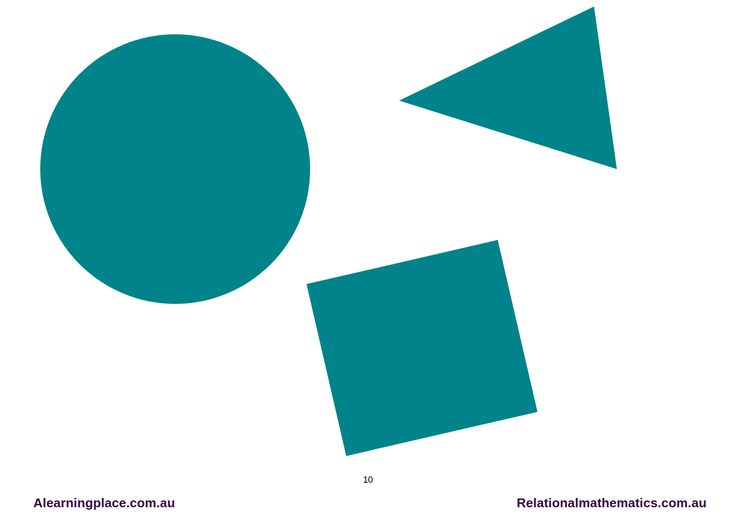10
Alearningplace.com.au
Relationalmathematics.com.au